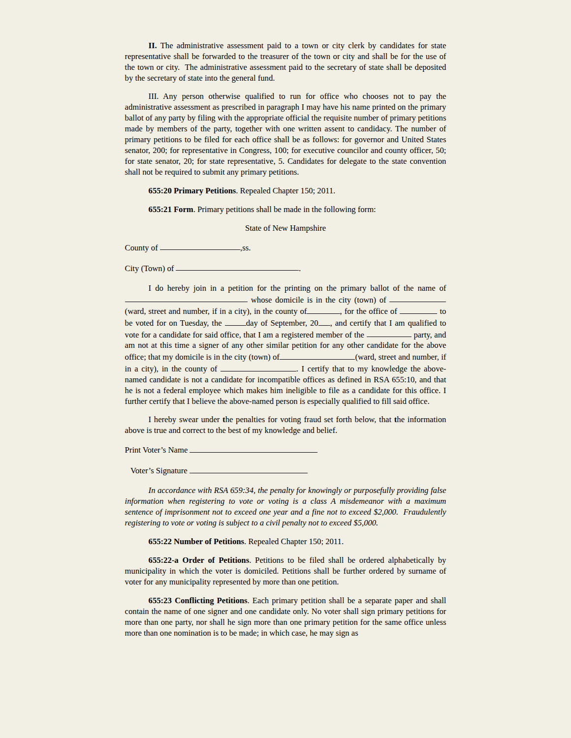II. The administrative assessment paid to a town or city clerk by candidates for state representative shall be forwarded to the treasurer of the town or city and shall be for the use of the town or city. The administrative assessment paid to the secretary of state shall be deposited by the secretary of state into the general fund.
III. Any person otherwise qualified to run for office who chooses not to pay the administrative assessment as prescribed in paragraph I may have his name printed on the primary ballot of any party by filing with the appropriate official the requisite number of primary petitions made by members of the party, together with one written assent to candidacy. The number of primary petitions to be filed for each office shall be as follows: for governor and United States senator, 200; for representative in Congress, 100; for executive councilor and county officer, 50; for state senator, 20; for state representative, 5. Candidates for delegate to the state convention shall not be required to submit any primary petitions.
655:20 Primary Petitions. Repealed Chapter 150; 2011.
655:21 Form. Primary petitions shall be made in the following form:
State of New Hampshire
County of ,ss.
City (Town) of .
I do hereby join in a petition for the printing on the primary ballot of the name of whose domicile is in the city (town) of (ward, street and number, if in a city), in the county of , for the office of to be voted for on Tuesday, the day of September, 20 , and certify that I am qualified to vote for a candidate for said office, that I am a registered member of the party, and am not at this time a signer of any other similar petition for any other candidate for the above office; that my domicile is in the city (town) of (ward, street and number, if in a city), in the county of . I certify that to my knowledge the above-named candidate is not a candidate for incompatible offices as defined in RSA 655:10, and that he is not a federal employee which makes him ineligible to file as a candidate for this office. I further certify that I believe the above-named person is especially qualified to fill said office.
I hereby swear under the penalties for voting fraud set forth below, that the information above is true and correct to the best of my knowledge and belief.
Print Voter’s Name
Voter’s Signature
In accordance with RSA 659:34, the penalty for knowingly or purposefully providing false information when registering to vote or voting is a class A misdemeanor with a maximum sentence of imprisonment not to exceed one year and a fine not to exceed $2,000. Fraudulently registering to vote or voting is subject to a civil penalty not to exceed $5,000.
655:22 Number of Petitions. Repealed Chapter 150; 2011.
655:22-a Order of Petitions. Petitions to be filed shall be ordered alphabetically by municipality in which the voter is domiciled. Petitions shall be further ordered by surname of voter for any municipality represented by more than one petition.
655:23 Conflicting Petitions. Each primary petition shall be a separate paper and shall contain the name of one signer and one candidate only. No voter shall sign primary petitions for more than one party, nor shall he sign more than one primary petition for the same office unless more than one nomination is to be made; in which case, he may sign as